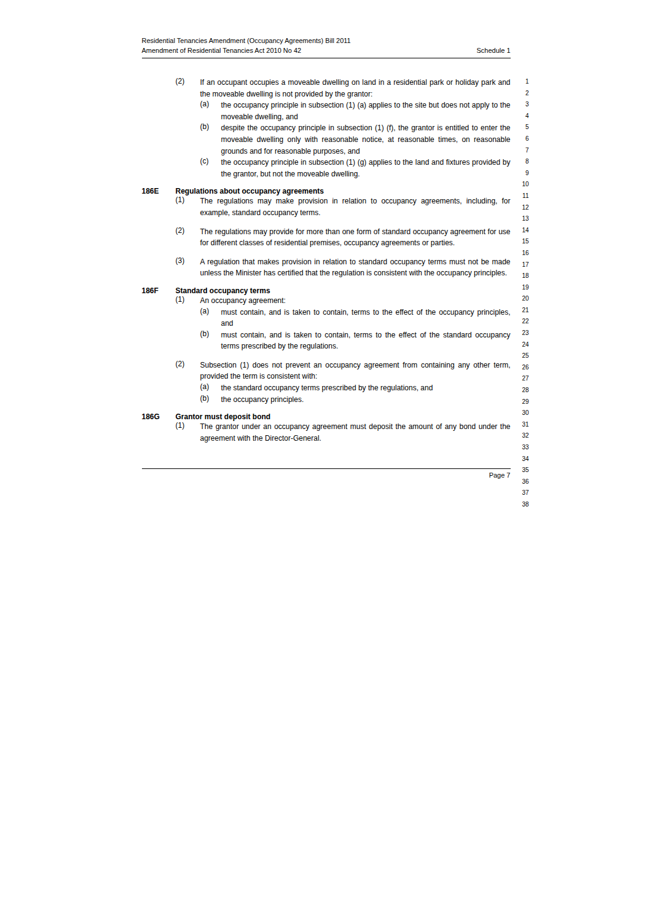Residential Tenancies Amendment (Occupancy Agreements) Bill 2011
Amendment of Residential Tenancies Act 2010 No 42 Schedule 1
1
2
3
4
5
6
7
8
9
10
11
12
13
14
15
16
17
18
19
20
21
22
23
24
25
26
27
28
29
30
31
32
33
34
35
36
37
38
| | (2) | If an occupant occupies a moveable dwelling on land in a residential park or holiday park and the moveable dwelling is not provided by the grantor: |
| | | (a) | the occupancy principle in subsection (1) (a) applies to the site but does not apply to the moveable dwelling, and |
| | | (b) | despite the occupancy principle in subsection (1) (f), the grantor is entitled to enter the moveable dwelling only with reasonable notice, at reasonable times, on reasonable grounds and for reasonable purposes, and |
| | | (c) | the occupancy principle in subsection (1) (g) applies to the land and fixtures provided by the grantor, but not the moveable dwelling. |
| 186E | Regulations about occupancy agreements |
| | (1) | The regulations may make provision in relation to occupancy agreements, including, for example, standard occupancy terms. |
| | (2) | The regulations may provide for more than one form of standard occupancy agreement for use for different classes of residential premises, occupancy agreements or parties. |
| | (3) | A regulation that makes provision in relation to standard occupancy terms must not be made unless the Minister has certified that the regulation is consistent with the occupancy principles. |
| 186F | Standard occupancy terms |
| | (1) | An occupancy agreement: |
| | | (a) | must contain, and is taken to contain, terms to the effect of the occupancy principles, and |
| | | (b) | must contain, and is taken to contain, terms to the effect of the standard occupancy terms prescribed by the regulations. |
| | (2) | Subsection (1) does not prevent an occupancy agreement from containing any other term, provided the term is consistent with: |
| | | (a) | the standard occupancy terms prescribed by the regulations, and |
| | | (b) | the occupancy principles. |
| 186G | Grantor must deposit bond |
| | (1) | The grantor under an occupancy agreement must deposit the amount of any bond under the agreement with the Director-General. |
Page 7